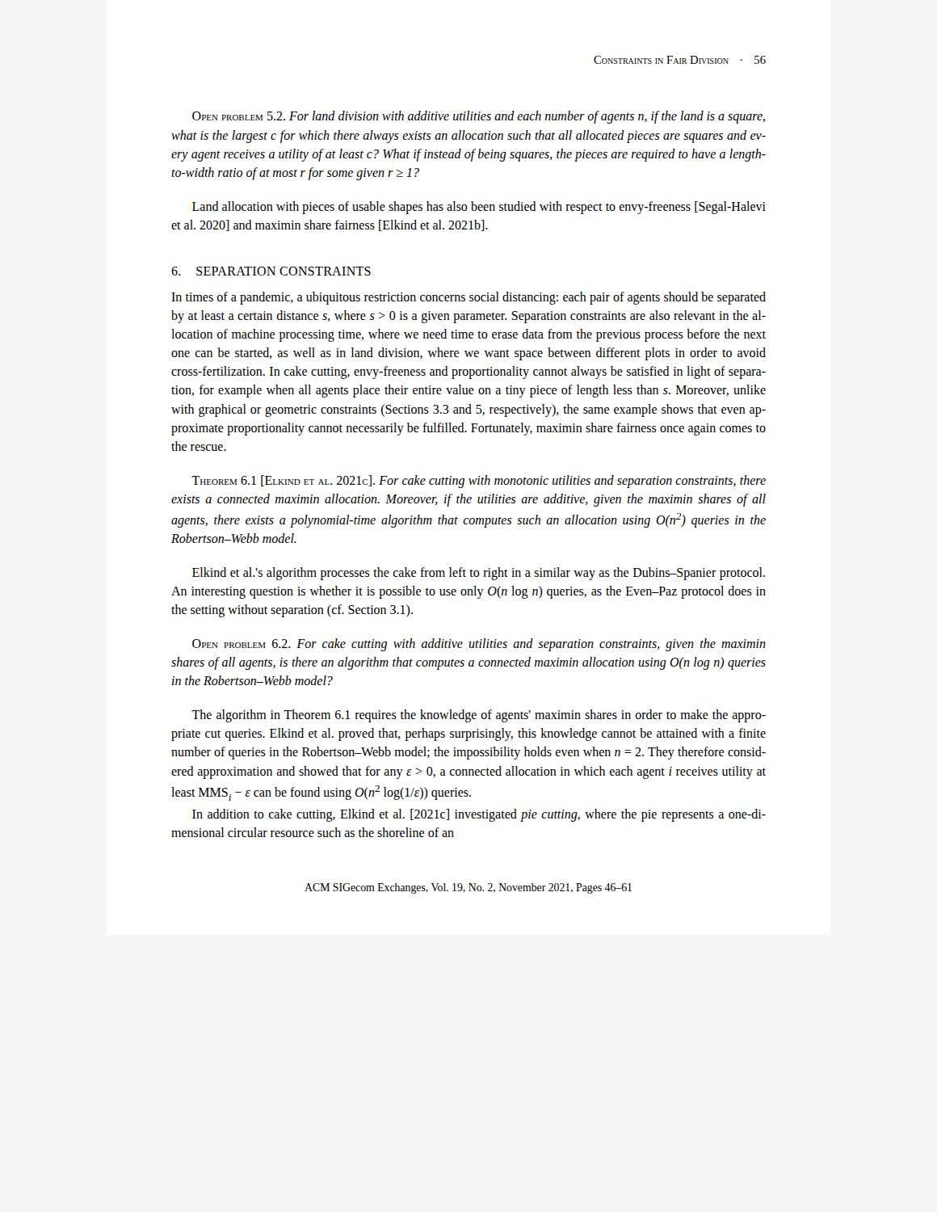Constraints in Fair Division·56
Open problem 5.2. For land division with additive utilities and each number of agents n, if the land is a square, what is the largest c for which there always exists an allocation such that all allocated pieces are squares and every agent receives a utility of at least c? What if instead of being squares, the pieces are required to have a length-to-width ratio of at most r for some given r ≥ 1?
Land allocation with pieces of usable shapes has also been studied with respect to envy-freeness [Segal-Halevi et al. 2020] and maximin share fairness [Elkind et al. 2021b].
6. Separation Constraints
In times of a pandemic, a ubiquitous restriction concerns social distancing: each pair of agents should be separated by at least a certain distance s, where s > 0 is a given parameter. Separation constraints are also relevant in the allocation of machine processing time, where we need time to erase data from the previous process before the next one can be started, as well as in land division, where we want space between different plots in order to avoid cross-fertilization. In cake cutting, envy-freeness and proportionality cannot always be satisfied in light of separation, for example when all agents place their entire value on a tiny piece of length less than s. Moreover, unlike with graphical or geometric constraints (Sections 3.3 and 5, respectively), the same example shows that even approximate proportionality cannot necessarily be fulfilled. Fortunately, maximin share fairness once again comes to the rescue.
Theorem 6.1 [Elkind et al. 2021c]. For cake cutting with monotonic utilities and separation constraints, there exists a connected maximin allocation. Moreover, if the utilities are additive, given the maximin shares of all agents, there exists a polynomial-time algorithm that computes such an allocation using O(n2) queries in the Robertson–Webb model.
Elkind et al.'s algorithm processes the cake from left to right in a similar way as the Dubins–Spanier protocol. An interesting question is whether it is possible to use only O(n log n) queries, as the Even–Paz protocol does in the setting without separation (cf. Section 3.1).
Open problem 6.2. For cake cutting with additive utilities and separation constraints, given the maximin shares of all agents, is there an algorithm that computes a connected maximin allocation using O(n log n) queries in the Robertson–Webb model?
The algorithm in Theorem 6.1 requires the knowledge of agents' maximin shares in order to make the appropriate cut queries. Elkind et al. proved that, perhaps surprisingly, this knowledge cannot be attained with a finite number of queries in the Robertson–Webb model; the impossibility holds even when n = 2. They therefore considered approximation and showed that for any ε > 0, a connected allocation in which each agent i receives utility at least MMSi − ε can be found using O(n2 log(1/ε)) queries.
In addition to cake cutting, Elkind et al. [2021c] investigated pie cutting, where the pie represents a one-dimensional circular resource such as the shoreline of an
ACM SIGecom Exchanges, Vol. 19, No. 2, November 2021, Pages 46–61